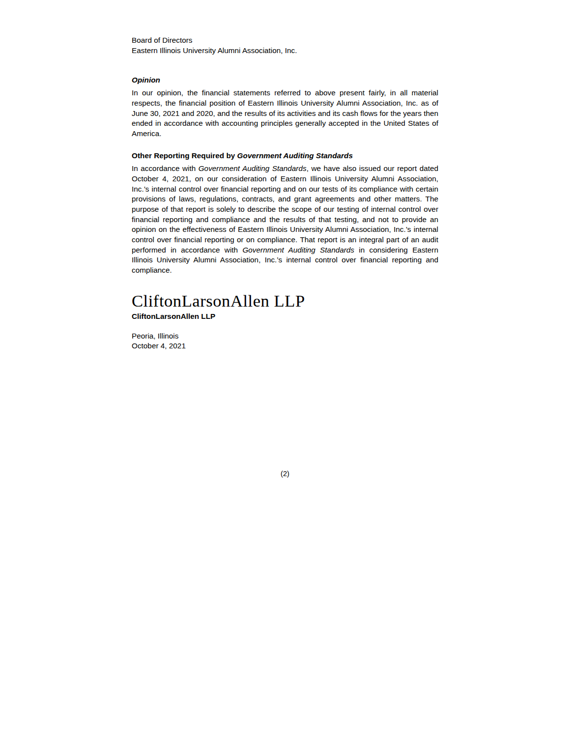Board of Directors
Eastern Illinois University Alumni Association, Inc.
Opinion
In our opinion, the financial statements referred to above present fairly, in all material respects, the financial position of Eastern Illinois University Alumni Association, Inc. as of June 30, 2021 and 2020, and the results of its activities and its cash flows for the years then ended in accordance with accounting principles generally accepted in the United States of America.
Other Reporting Required by Government Auditing Standards
In accordance with Government Auditing Standards, we have also issued our report dated October 4, 2021, on our consideration of Eastern Illinois University Alumni Association, Inc.’s internal control over financial reporting and on our tests of its compliance with certain provisions of laws, regulations, contracts, and grant agreements and other matters. The purpose of that report is solely to describe the scope of our testing of internal control over financial reporting and compliance and the results of that testing, and not to provide an opinion on the effectiveness of Eastern Illinois University Alumni Association, Inc.’s internal control over financial reporting or on compliance. That report is an integral part of an audit performed in accordance with Government Auditing Standards in considering Eastern Illinois University Alumni Association, Inc.’s internal control over financial reporting and compliance.
CliftonLarsonAllen LLP
CliftonLarsonAllen LLP
Peoria, Illinois
October 4, 2021
(2)